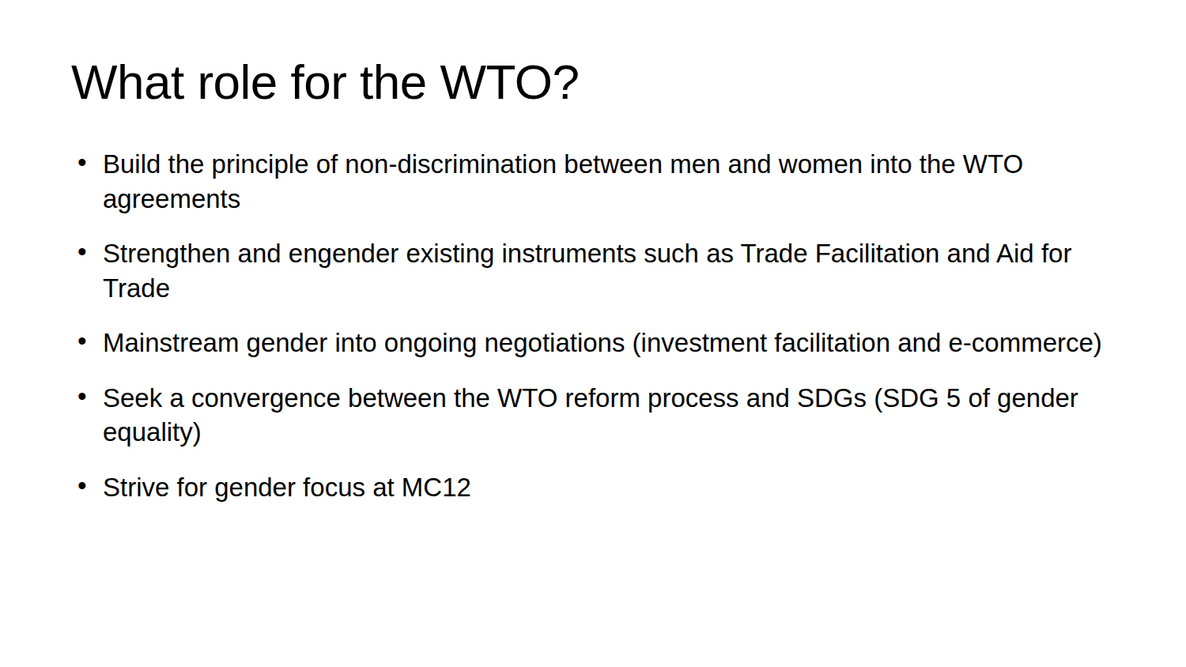What role for the WTO?
Build the principle of non-discrimination between men and women into the WTO agreements
Strengthen and engender existing instruments such as Trade Facilitation and Aid for Trade
Mainstream gender into ongoing negotiations (investment facilitation and e-commerce)
Seek a convergence between the WTO reform process and SDGs (SDG 5 of gender equality)
Strive for gender focus at MC12